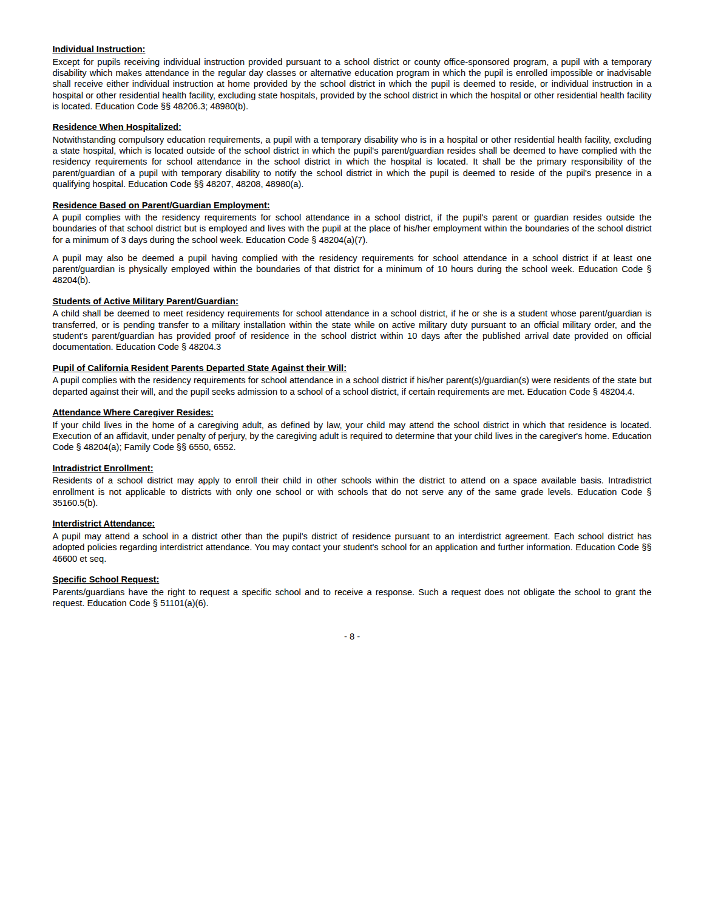Individual Instruction:
Except for pupils receiving individual instruction provided pursuant to a school district or county office-sponsored program, a pupil with a temporary disability which makes attendance in the regular day classes or alternative education program in which the pupil is enrolled impossible or inadvisable shall receive either individual instruction at home provided by the school district in which the pupil is deemed to reside, or individual instruction in a hospital or other residential health facility, excluding state hospitals, provided by the school district in which the hospital or other residential health facility is located. Education Code §§ 48206.3; 48980(b).
Residence When Hospitalized:
Notwithstanding compulsory education requirements, a pupil with a temporary disability who is in a hospital or other residential health facility, excluding a state hospital, which is located outside of the school district in which the pupil's parent/guardian resides shall be deemed to have complied with the residency requirements for school attendance in the school district in which the hospital is located. It shall be the primary responsibility of the parent/guardian of a pupil with temporary disability to notify the school district in which the pupil is deemed to reside of the pupil's presence in a qualifying hospital. Education Code §§ 48207, 48208, 48980(a).
Residence Based on Parent/Guardian Employment:
A pupil complies with the residency requirements for school attendance in a school district, if the pupil's parent or guardian resides outside the boundaries of that school district but is employed and lives with the pupil at the place of his/her employment within the boundaries of the school district for a minimum of 3 days during the school week. Education Code § 48204(a)(7).
A pupil may also be deemed a pupil having complied with the residency requirements for school attendance in a school district if at least one parent/guardian is physically employed within the boundaries of that district for a minimum of 10 hours during the school week. Education Code § 48204(b).
Students of Active Military Parent/Guardian:
A child shall be deemed to meet residency requirements for school attendance in a school district, if he or she is a student whose parent/guardian is transferred, or is pending transfer to a military installation within the state while on active military duty pursuant to an official military order, and the student's parent/guardian has provided proof of residence in the school district within 10 days after the published arrival date provided on official documentation. Education Code § 48204.3
Pupil of California Resident Parents Departed State Against their Will:
A pupil complies with the residency requirements for school attendance in a school district if his/her parent(s)/guardian(s) were residents of the state but departed against their will, and the pupil seeks admission to a school of a school district, if certain requirements are met. Education Code § 48204.4.
Attendance Where Caregiver Resides:
If your child lives in the home of a caregiving adult, as defined by law, your child may attend the school district in which that residence is located. Execution of an affidavit, under penalty of perjury, by the caregiving adult is required to determine that your child lives in the caregiver's home. Education Code § 48204(a); Family Code §§ 6550, 6552.
Intradistrict Enrollment:
Residents of a school district may apply to enroll their child in other schools within the district to attend on a space available basis. Intradistrict enrollment is not applicable to districts with only one school or with schools that do not serve any of the same grade levels. Education Code § 35160.5(b).
Interdistrict Attendance:
A pupil may attend a school in a district other than the pupil's district of residence pursuant to an interdistrict agreement. Each school district has adopted policies regarding interdistrict attendance. You may contact your student's school for an application and further information. Education Code §§ 46600 et seq.
Specific School Request:
Parents/guardians have the right to request a specific school and to receive a response. Such a request does not obligate the school to grant the request. Education Code § 51101(a)(6).
- 8 -